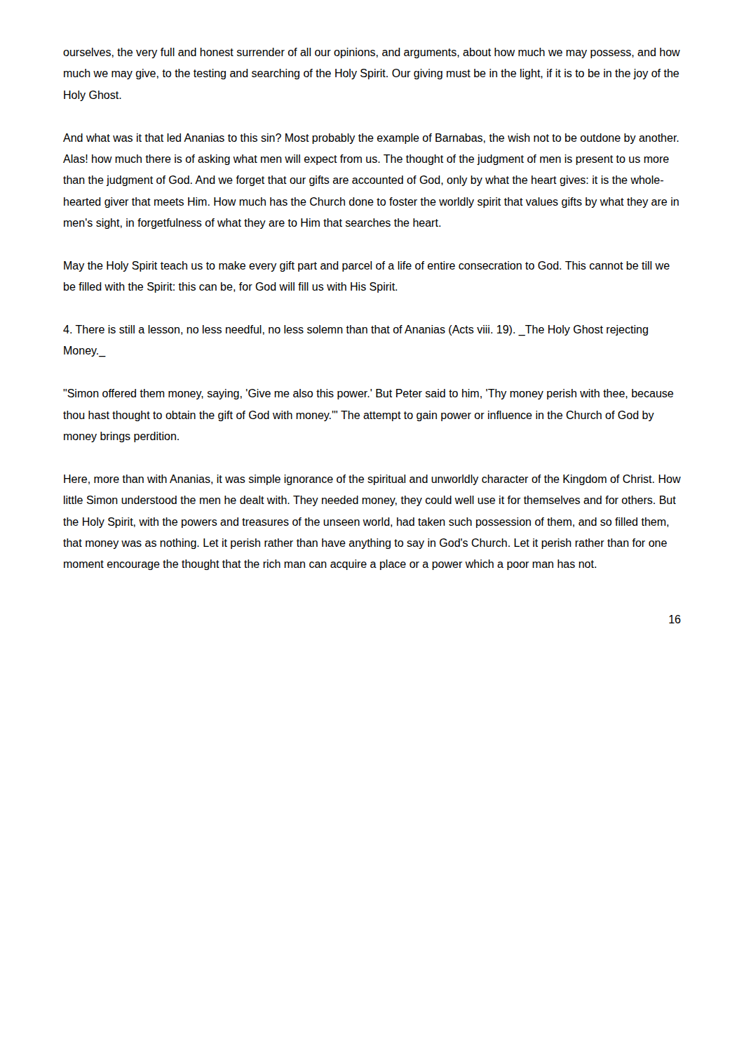ourselves, the very full and honest surrender of all our opinions, and arguments, about how much we may possess, and how much we may give, to the testing and searching of the Holy Spirit. Our giving must be in the light, if it is to be in the joy of the Holy Ghost.
And what was it that led Ananias to this sin? Most probably the example of Barnabas, the wish not to be outdone by another. Alas! how much there is of asking what men will expect from us. The thought of the judgment of men is present to us more than the judgment of God. And we forget that our gifts are accounted of God, only by what the heart gives: it is the whole-hearted giver that meets Him. How much has the Church done to foster the worldly spirit that values gifts by what they are in men's sight, in forgetfulness of what they are to Him that searches the heart.
May the Holy Spirit teach us to make every gift part and parcel of a life of entire consecration to God. This cannot be till we be filled with the Spirit: this can be, for God will fill us with His Spirit.
4. There is still a lesson, no less needful, no less solemn than that of Ananias (Acts viii. 19). _The Holy Ghost rejecting Money._
"Simon offered them money, saying, 'Give me also this power.' But Peter said to him, 'Thy money perish with thee, because thou hast thought to obtain the gift of God with money.'" The attempt to gain power or influence in the Church of God by money brings perdition.
Here, more than with Ananias, it was simple ignorance of the spiritual and unworldly character of the Kingdom of Christ. How little Simon understood the men he dealt with. They needed money, they could well use it for themselves and for others. But the Holy Spirit, with the powers and treasures of the unseen world, had taken such possession of them, and so filled them, that money was as nothing. Let it perish rather than have anything to say in God's Church. Let it perish rather than for one moment encourage the thought that the rich man can acquire a place or a power which a poor man has not.
16